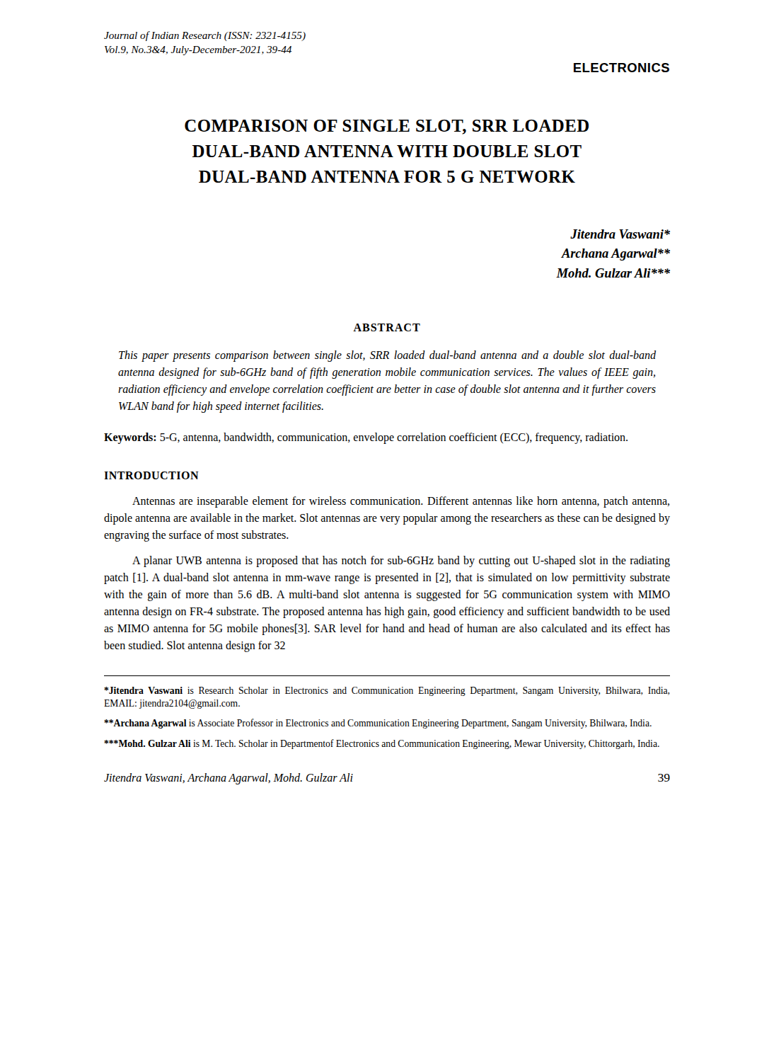Journal of Indian Research (ISSN: 2321-4155)
Vol.9, No.3&4, July-December-2021, 39-44
ELECTRONICS
COMPARISON OF SINGLE SLOT, SRR LOADED
DUAL-BAND ANTENNA WITH DOUBLE SLOT
DUAL-BAND ANTENNA FOR 5 G NETWORK
Jitendra Vaswani*
Archana Agarwal**
Mohd. Gulzar Ali***
ABSTRACT
This paper presents comparison between single slot, SRR loaded dual-band antenna and a double slot dual-band antenna designed for sub-6GHz band of fifth generation mobile communication services. The values of IEEE gain, radiation efficiency and envelope correlation coefficient are better in case of double slot antenna and it further covers WLAN band for high speed internet facilities.
Keywords: 5-G, antenna, bandwidth, communication, envelope correlation coefficient (ECC), frequency, radiation.
INTRODUCTION
Antennas are inseparable element for wireless communication. Different antennas like horn antenna, patch antenna, dipole antenna are available in the market. Slot antennas are very popular among the researchers as these can be designed by engraving the surface of most substrates.
A planar UWB antenna is proposed that has notch for sub-6GHz band by cutting out U-shaped slot in the radiating patch [1]. A dual-band slot antenna in mm-wave range is presented in [2], that is simulated on low permittivity substrate with the gain of more than 5.6 dB. A multi-band slot antenna is suggested for 5G communication system with MIMO antenna design on FR-4 substrate. The proposed antenna has high gain, good efficiency and sufficient bandwidth to be used as MIMO antenna for 5G mobile phones[3]. SAR level for hand and head of human are also calculated and its effect has been studied. Slot antenna design for 32
*Jitendra Vaswani is Research Scholar in Electronics and Communication Engineering Department, Sangam University, Bhilwara, India, EMAIL: jitendra2104@gmail.com.
**Archana Agarwal is Associate Professor in Electronics and Communication Engineering Department, Sangam University, Bhilwara, India.
***Mohd. Gulzar Ali is M. Tech. Scholar in Departmentof Electronics and Communication Engineering, Mewar University, Chittorgarh, India.
Jitendra Vaswani, Archana Agarwal, Mohd. Gulzar Ali 39